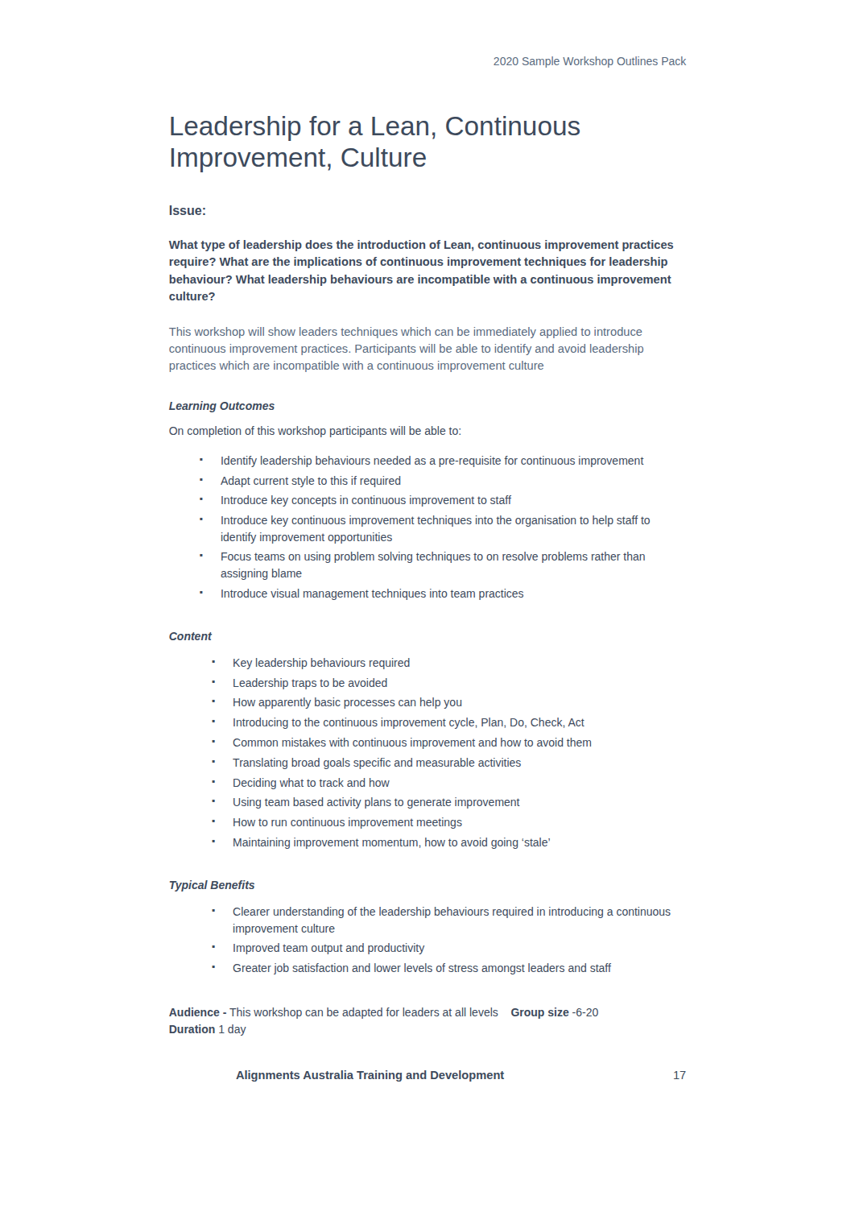2020 Sample Workshop Outlines Pack
Leadership for a Lean, Continuous
Improvement, Culture
Issue:
What type of leadership does the introduction of Lean, continuous improvement practices require? What are the implications of continuous improvement techniques for leadership behaviour? What leadership behaviours are incompatible with a continuous improvement culture?
This workshop will show leaders techniques which can be immediately applied to introduce continuous improvement practices. Participants will be able to identify and avoid leadership practices which are incompatible with a continuous improvement culture
Learning Outcomes
On completion of this workshop participants will be able to:
Identify leadership behaviours needed as a pre-requisite for continuous improvement
Adapt current style to this if required
Introduce key concepts in continuous improvement to staff
Introduce key continuous improvement techniques into the organisation to help staff to identify improvement opportunities
Focus teams on using problem solving techniques to on resolve problems rather than assigning blame
Introduce visual management techniques into team practices
Content
Key leadership behaviours required
Leadership traps to be avoided
How apparently basic processes can help you
Introducing to the continuous improvement cycle, Plan, Do, Check, Act
Common mistakes with continuous improvement and how to avoid them
Translating broad goals specific and measurable activities
Deciding what to track and how
Using team based activity plans to generate improvement
How to run continuous improvement meetings
Maintaining improvement momentum, how to avoid going ‘stale’
Typical Benefits
Clearer understanding of the leadership behaviours required in introducing a continuous improvement culture
Improved team output and productivity
Greater job satisfaction and lower levels of stress amongst leaders and staff
Audience - This workshop can be adapted for leaders at all levels Group size -6-20
Duration 1 day
Alignments Australia Training and Development 17